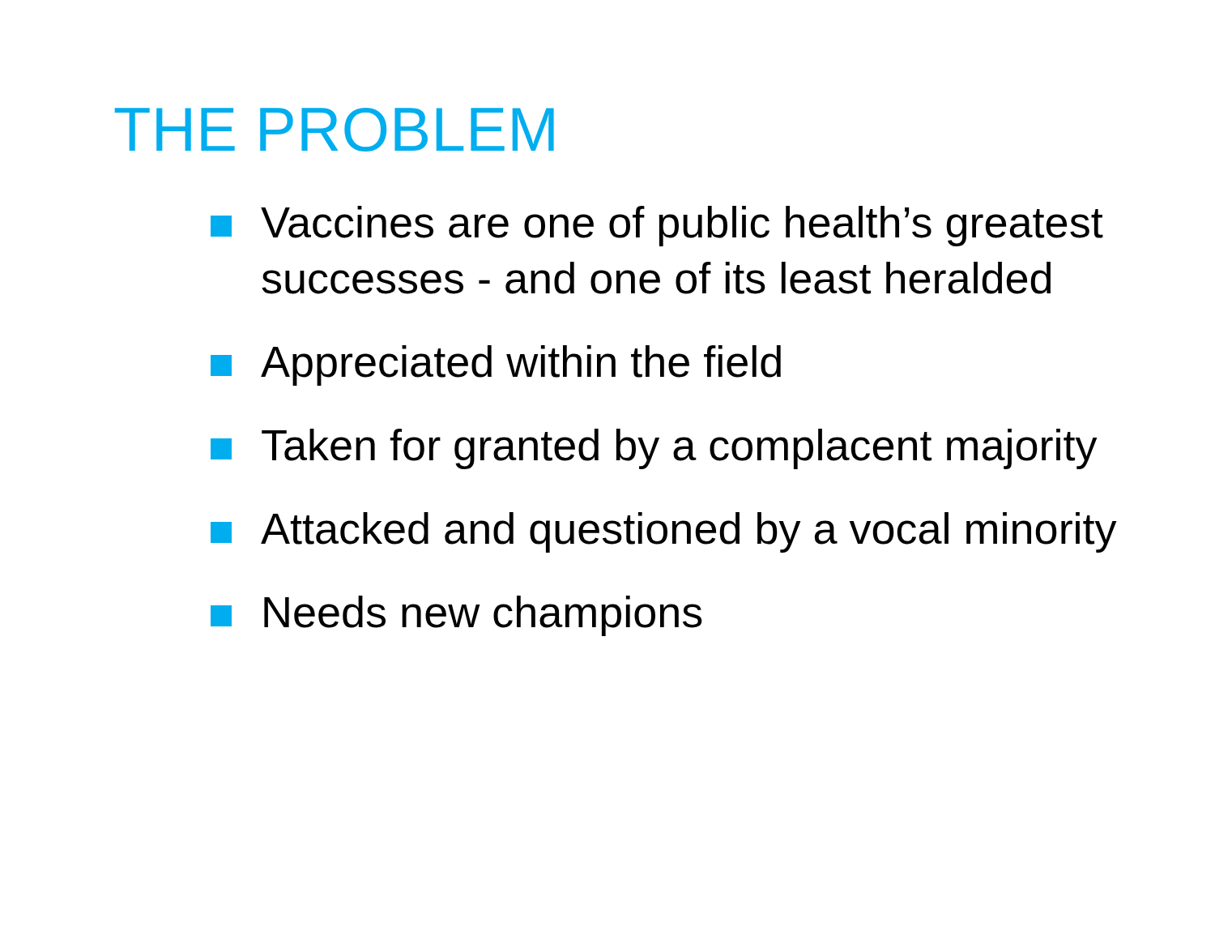THE PROBLEM
Vaccines are one of public health’s greatest successes - and one of its least heralded
Appreciated within the field
Taken for granted by a complacent majority
Attacked and questioned by a vocal minority
Needs new champions